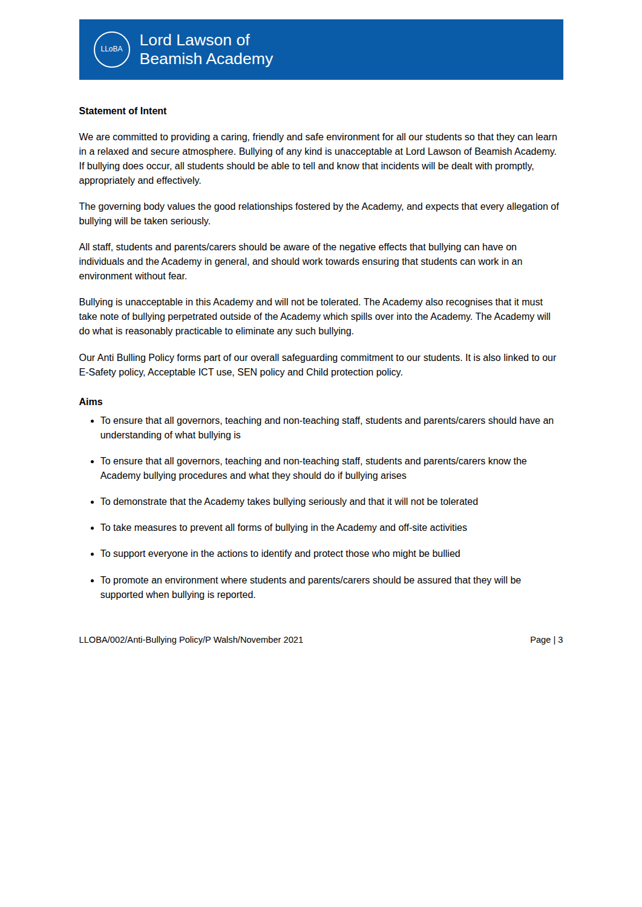LLoBA
Lord Lawson of
Beamish Academy
Statement of Intent
We are committed to providing a caring, friendly and safe environment for all our students so that they can learn in a relaxed and secure atmosphere. Bullying of any kind is unacceptable at Lord Lawson of Beamish Academy. If bullying does occur, all students should be able to tell and know that incidents will be dealt with promptly, appropriately and effectively.
The governing body values the good relationships fostered by the Academy, and expects that every allegation of bullying will be taken seriously.
All staff, students and parents/carers should be aware of the negative effects that bullying can have on individuals and the Academy in general, and should work towards ensuring that students can work in an environment without fear.
Bullying is unacceptable in this Academy and will not be tolerated. The Academy also recognises that it must take note of bullying perpetrated outside of the Academy which spills over into the Academy. The Academy will do what is reasonably practicable to eliminate any such bullying.
Our Anti Bulling Policy forms part of our overall safeguarding commitment to our students. It is also linked to our E-Safety policy, Acceptable ICT use, SEN policy and Child protection policy.
Aims
To ensure that all governors, teaching and non-teaching staff, students and parents/carers should have an understanding of what bullying is
To ensure that all governors, teaching and non-teaching staff, students and parents/carers know the Academy bullying procedures and what they should do if bullying arises
To demonstrate that the Academy takes bullying seriously and that it will not be tolerated
To take measures to prevent all forms of bullying in the Academy and off-site activities
To support everyone in the actions to identify and protect those who might be bullied
To promote an environment where students and parents/carers should be assured that they will be supported when bullying is reported.
LLOBA/002/Anti-Bullying Policy/P Walsh/November 2021 Page | 3